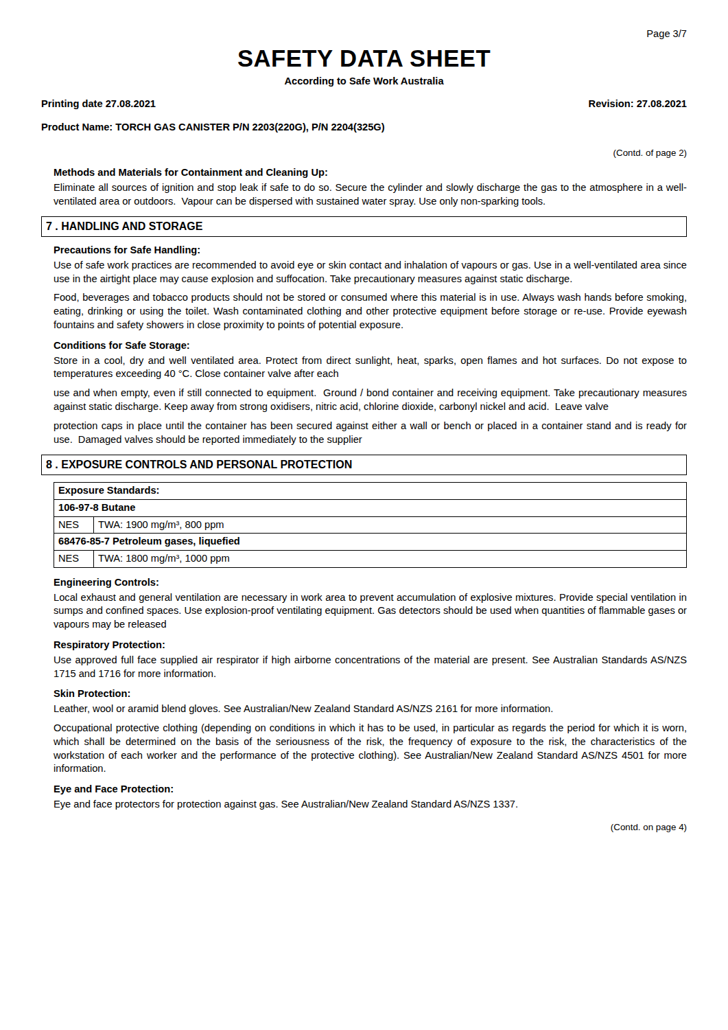Page 3/7
SAFETY DATA SHEET
According to Safe Work Australia
Printing date 27.08.2021 Revision: 27.08.2021
Product Name: TORCH GAS CANISTER P/N 2203(220G), P/N 2204(325G)
(Contd. of page 2)
Methods and Materials for Containment and Cleaning Up:
Eliminate all sources of ignition and stop leak if safe to do so. Secure the cylinder and slowly discharge the gas to the atmosphere in a well-ventilated area or outdoors. Vapour can be dispersed with sustained water spray. Use only non-sparking tools.
7 . HANDLING AND STORAGE
Precautions for Safe Handling:
Use of safe work practices are recommended to avoid eye or skin contact and inhalation of vapours or gas. Use in a well-ventilated area since use in the airtight place may cause explosion and suffocation. Take precautionary measures against static discharge.
Food, beverages and tobacco products should not be stored or consumed where this material is in use. Always wash hands before smoking, eating, drinking or using the toilet. Wash contaminated clothing and other protective equipment before storage or re-use. Provide eyewash fountains and safety showers in close proximity to points of potential exposure.
Conditions for Safe Storage:
Store in a cool, dry and well ventilated area. Protect from direct sunlight, heat, sparks, open flames and hot surfaces. Do not expose to temperatures exceeding 40 °C. Close container valve after each
use and when empty, even if still connected to equipment. Ground / bond container and receiving equipment. Take precautionary measures against static discharge. Keep away from strong oxidisers, nitric acid, chlorine dioxide, carbonyl nickel and acid. Leave valve
protection caps in place until the container has been secured against either a wall or bench or placed in a container stand and is ready for use. Damaged valves should be reported immediately to the supplier
8 . EXPOSURE CONTROLS AND PERSONAL PROTECTION
| Exposure Standards: |
| 106-97-8 Butane |
| NES | TWA: 1900 mg/m³, 800 ppm |
| 68476-85-7 Petroleum gases, liquefied |
| NES | TWA: 1800 mg/m³, 1000 ppm |
Engineering Controls:
Local exhaust and general ventilation are necessary in work area to prevent accumulation of explosive mixtures. Provide special ventilation in sumps and confined spaces. Use explosion-proof ventilating equipment. Gas detectors should be used when quantities of flammable gases or vapours may be released
Respiratory Protection:
Use approved full face supplied air respirator if high airborne concentrations of the material are present. See Australian Standards AS/NZS 1715 and 1716 for more information.
Skin Protection:
Leather, wool or aramid blend gloves. See Australian/New Zealand Standard AS/NZS 2161 for more information.
Occupational protective clothing (depending on conditions in which it has to be used, in particular as regards the period for which it is worn, which shall be determined on the basis of the seriousness of the risk, the frequency of exposure to the risk, the characteristics of the workstation of each worker and the performance of the protective clothing). See Australian/New Zealand Standard AS/NZS 4501 for more information.
Eye and Face Protection:
Eye and face protectors for protection against gas. See Australian/New Zealand Standard AS/NZS 1337.
(Contd. on page 4)